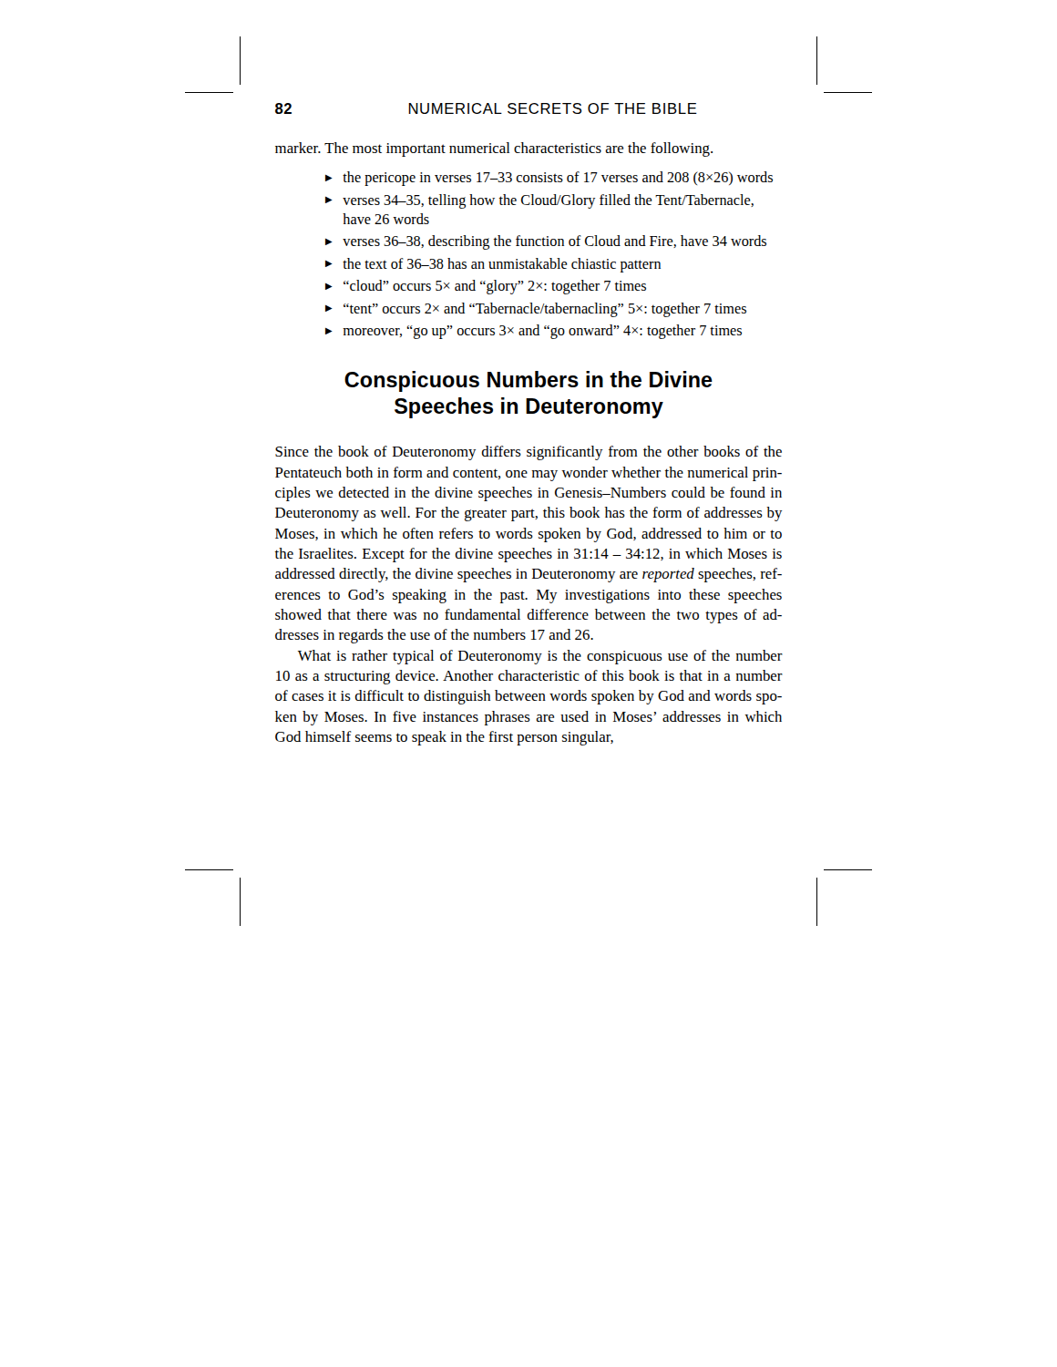82 Numerical Secrets of the Bible
marker. The most important numerical characteristics are the following.
the pericope in verses 17–33 consists of 17 verses and 208 (8×26) words
verses 34–35, telling how the Cloud/Glory filled the Tent/Tabernacle, have 26 words
verses 36–38, describing the function of Cloud and Fire, have 34 words
the text of 36–38 has an unmistakable chiastic pattern
“cloud” occurs 5× and “glory” 2×: together 7 times
“tent” occurs 2× and “Tabernacle/tabernacling” 5×: together 7 times
moreover, “go up” occurs 3× and “go onward” 4×: together 7 times
Conspicuous Numbers in the Divine
Speeches in Deuteronomy
Since the book of Deuteronomy differs significantly from the other books of the Pentateuch both in form and content, one may wonder whether the numerical principles we detected in the divine speeches in Genesis–Numbers could be found in Deuteronomy as well. For the greater part, this book has the form of addresses by Moses, in which he often refers to words spoken by God, addressed to him or to the Israelites. Except for the divine speeches in 31:14 – 34:12, in which Moses is addressed directly, the divine speeches in Deuteronomy are reported speeches, references to God’s speaking in the past. My investigations into these speeches showed that there was no fundamental difference between the two types of addresses in regards the use of the numbers 17 and 26.
What is rather typical of Deuteronomy is the conspicuous use of the number 10 as a structuring device. Another characteristic of this book is that in a number of cases it is difficult to distinguish between words spoken by God and words spoken by Moses. In five instances phrases are used in Moses’ addresses in which God himself seems to speak in the first person singular,